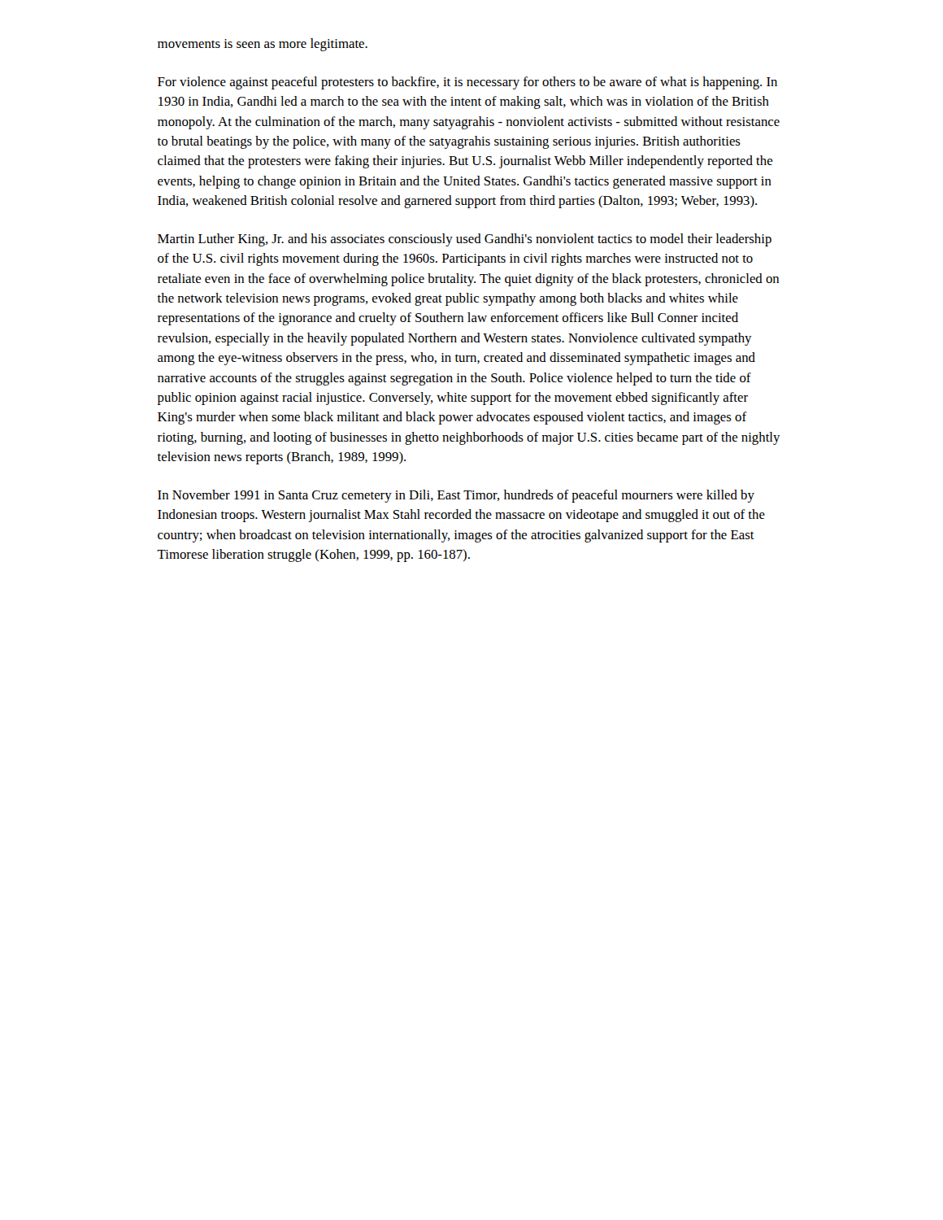movements is seen as more legitimate.
For violence against peaceful protesters to backfire, it is necessary for others to be aware of what is happening. In 1930 in India, Gandhi led a march to the sea with the intent of making salt, which was in violation of the British monopoly. At the culmination of the march, many satyagrahis - nonviolent activists - submitted without resistance to brutal beatings by the police, with many of the satyagrahis sustaining serious injuries. British authorities claimed that the protesters were faking their injuries. But U.S. journalist Webb Miller independently reported the events, helping to change opinion in Britain and the United States. Gandhi's tactics generated massive support in India, weakened British colonial resolve and garnered support from third parties (Dalton, 1993; Weber, 1993).
Martin Luther King, Jr. and his associates consciously used Gandhi's nonviolent tactics to model their leadership of the U.S. civil rights movement during the 1960s. Participants in civil rights marches were instructed not to retaliate even in the face of overwhelming police brutality. The quiet dignity of the black protesters, chronicled on the network television news programs, evoked great public sympathy among both blacks and whites while representations of the ignorance and cruelty of Southern law enforcement officers like Bull Conner incited revulsion, especially in the heavily populated Northern and Western states. Nonviolence cultivated sympathy among the eye-witness observers in the press, who, in turn, created and disseminated sympathetic images and narrative accounts of the struggles against segregation in the South. Police violence helped to turn the tide of public opinion against racial injustice. Conversely, white support for the movement ebbed significantly after King's murder when some black militant and black power advocates espoused violent tactics, and images of rioting, burning, and looting of businesses in ghetto neighborhoods of major U.S. cities became part of the nightly television news reports (Branch, 1989, 1999).
In November 1991 in Santa Cruz cemetery in Dili, East Timor, hundreds of peaceful mourners were killed by Indonesian troops. Western journalist Max Stahl recorded the massacre on videotape and smuggled it out of the country; when broadcast on television internationally, images of the atrocities galvanized support for the East Timorese liberation struggle (Kohen, 1999, pp. 160-187).